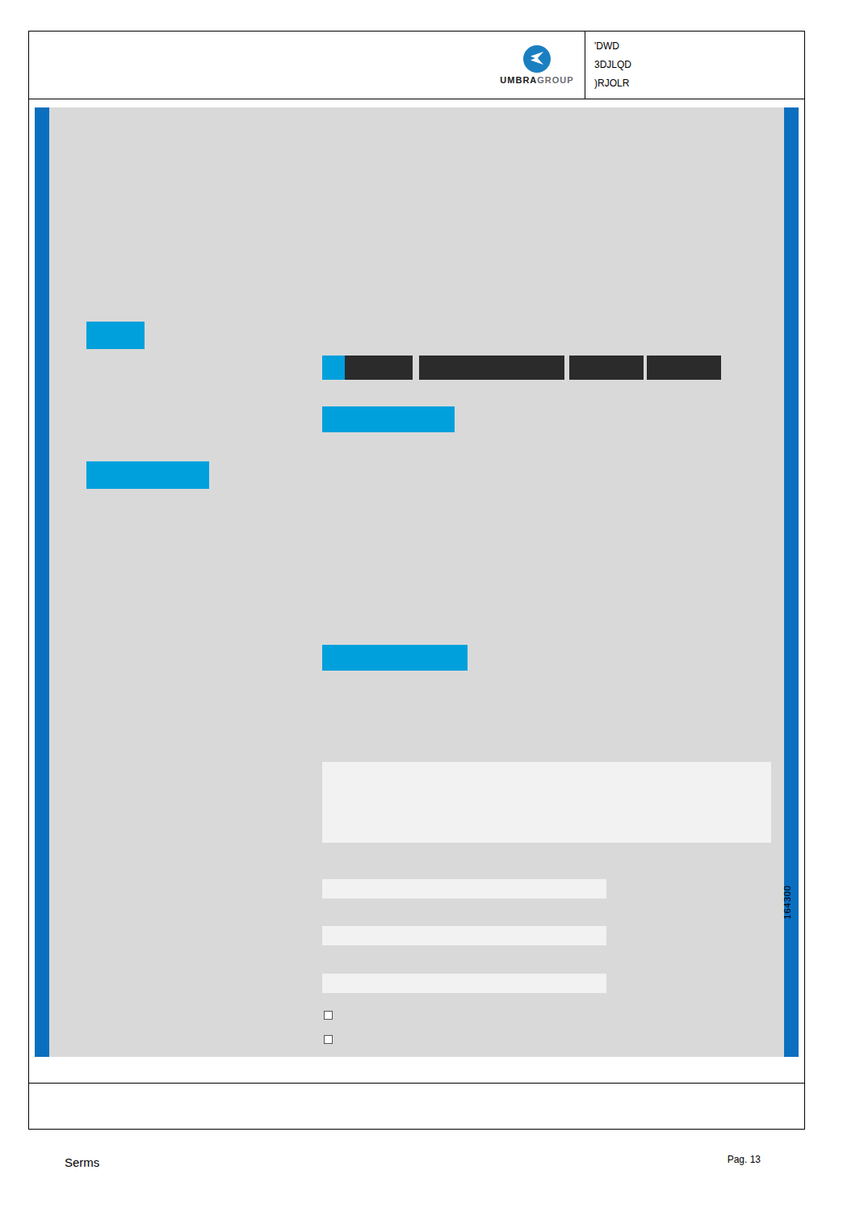UMBRAGROUP
'DWD
3DJLQD
)RJOLR
164300
Serms
Pag. 13